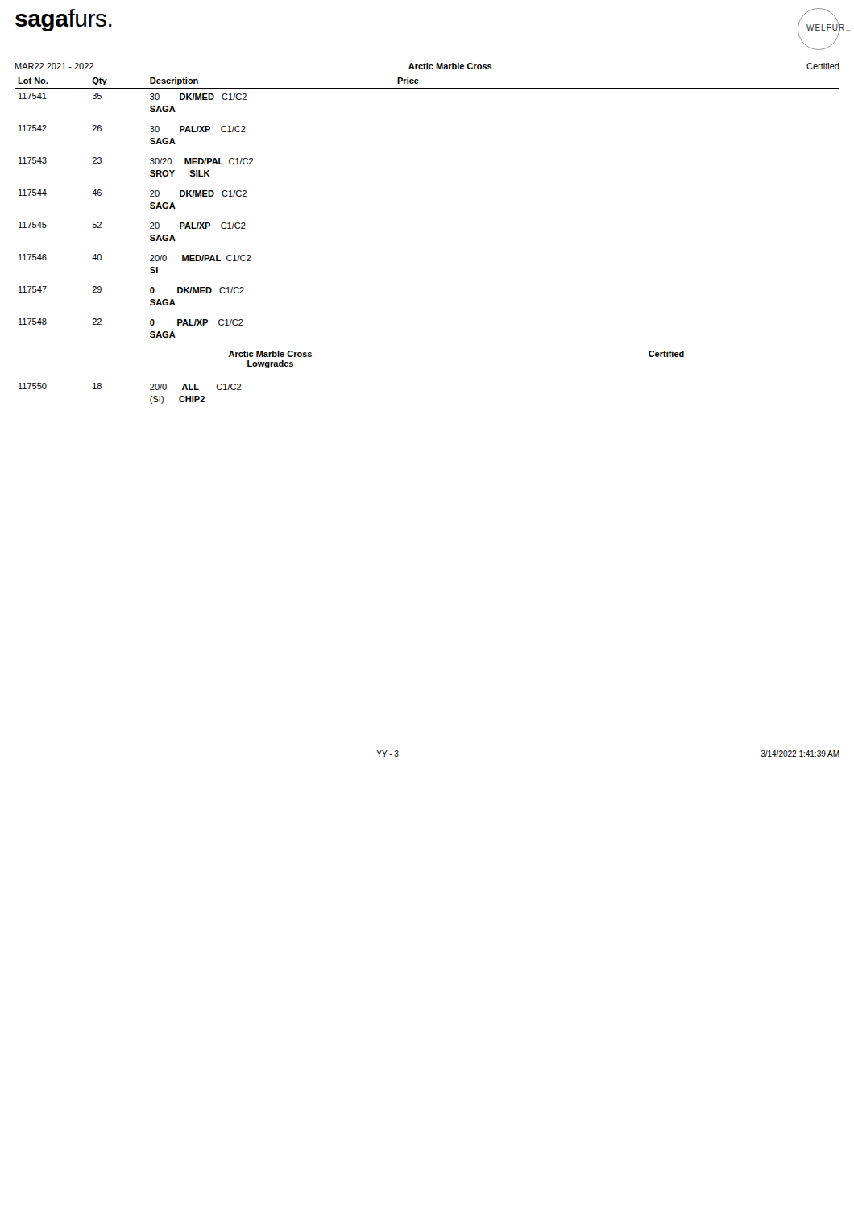WELFUR™
sagafurs.
MAR22 2021 - 2022
Arctic Marble Cross
Certified
| Lot No. | Qty | Description | Price | |
| --- | --- | --- | --- | --- |
| 117541 | 35 | 30 DK/MED C1/C2 SAGA | | |
| 117542 | 26 | 30 PAL/XP C1/C2 SAGA | | |
| 117543 | 23 | 30/20 MED/PAL C1/C2 SROY SILK | | |
| 117544 | 46 | 20 DK/MED C1/C2 SAGA | | |
| 117545 | 52 | 20 PAL/XP C1/C2 SAGA | | |
| 117546 | 40 | 20/0 MED/PAL C1/C2 SI | | |
| 117547 | 29 | 0 DK/MED C1/C2 SAGA | | |
| 117548 | 22 | 0 PAL/XP C1/C2 SAGA | | |
| | | Arctic Marble Cross Lowgrades | | Certified |
| 117550 | 18 | 20/0 ALL C1/C2 (SI) CHIP2 | | |
YY - 3
3/14/2022 1:41:39 AM